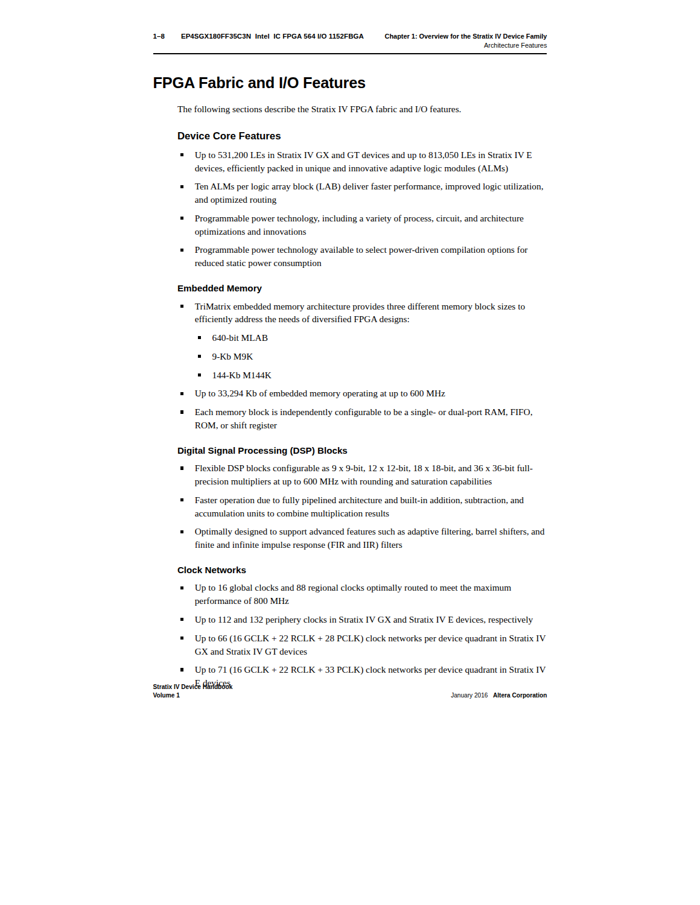1–8 EP4SGX180FF35C3N Intel IC FPGA 564 I/O 1152FBGA
Chapter 1: Overview for the Stratix IV Device Family
Architecture Features
FPGA Fabric and I/O Features
The following sections describe the Stratix IV FPGA fabric and I/O features.
Device Core Features
Up to 531,200 LEs in Stratix IV GX and GT devices and up to 813,050 LEs in Stratix IV E devices, efficiently packed in unique and innovative adaptive logic modules (ALMs)
Ten ALMs per logic array block (LAB) deliver faster performance, improved logic utilization, and optimized routing
Programmable power technology, including a variety of process, circuit, and architecture optimizations and innovations
Programmable power technology available to select power-driven compilation options for reduced static power consumption
Embedded Memory
TriMatrix embedded memory architecture provides three different memory block sizes to efficiently address the needs of diversified FPGA designs:
640-bit MLAB
9-Kb M9K
144-Kb M144K
Up to 33,294 Kb of embedded memory operating at up to 600 MHz
Each memory block is independently configurable to be a single- or dual-port RAM, FIFO, ROM, or shift register
Digital Signal Processing (DSP) Blocks
Flexible DSP blocks configurable as 9 x 9-bit, 12 x 12-bit, 18 x 18-bit, and 36 x 36-bit full-precision multipliers at up to 600 MHz with rounding and saturation capabilities
Faster operation due to fully pipelined architecture and built-in addition, subtraction, and accumulation units to combine multiplication results
Optimally designed to support advanced features such as adaptive filtering, barrel shifters, and finite and infinite impulse response (FIR and IIR) filters
Clock Networks
Up to 16 global clocks and 88 regional clocks optimally routed to meet the maximum performance of 800 MHz
Up to 112 and 132 periphery clocks in Stratix IV GX and Stratix IV E devices, respectively
Up to 66 (16 GCLK + 22 RCLK + 28 PCLK) clock networks per device quadrant in Stratix IV GX and Stratix IV GT devices
Up to 71 (16 GCLK + 22 RCLK + 33 PCLK) clock networks per device quadrant in Stratix IV E devices
Stratix IV Device Handbook
Volume 1
January 2016 Altera Corporation